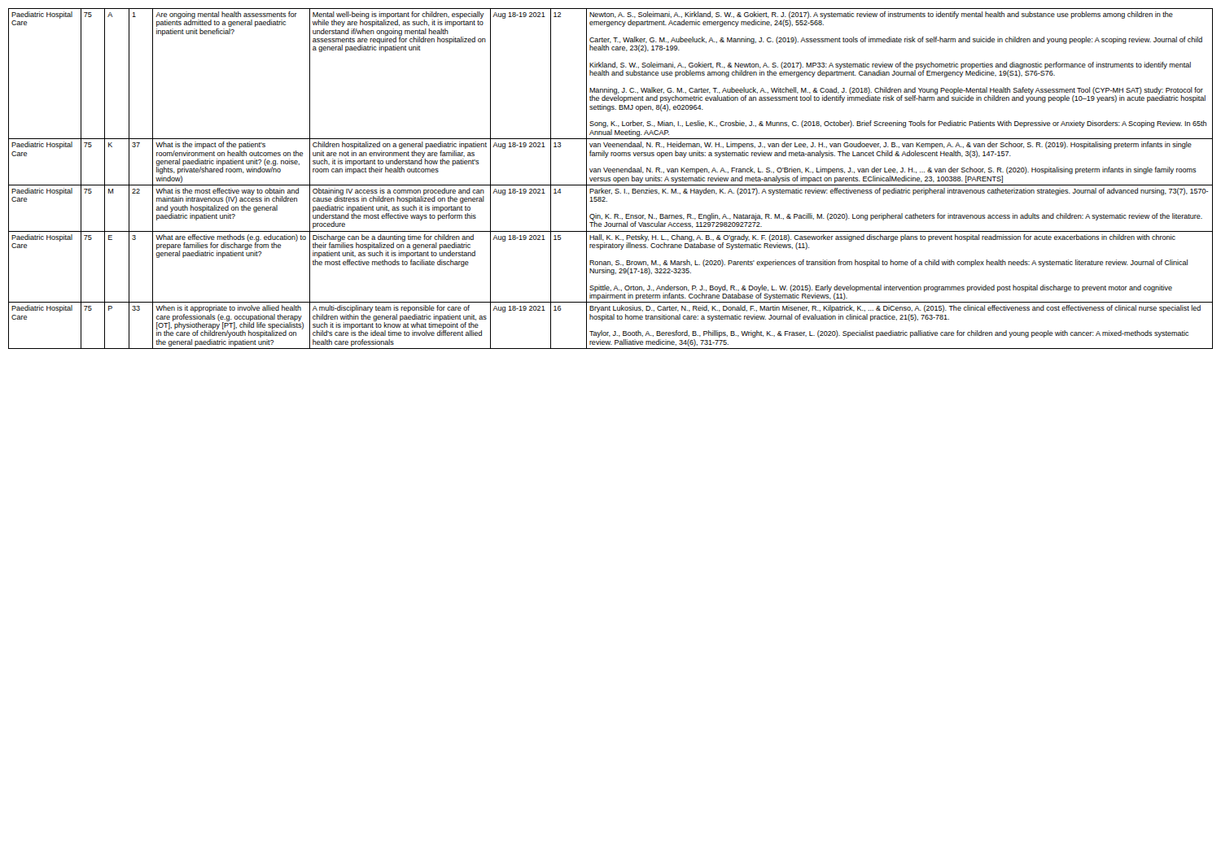| Paediatric Hospital Care | 75 | A | 1 | Are ongoing mental health assessments for patients admitted to a general paediatric inpatient unit beneficial? | Mental well-being is important for children, especially while they are hospitalized, as such, it is important to understand if/when ongoing mental health assessments are required for children hospitalized on a general paediatric inpatient unit | Aug 18-19 2021 | 12 | Newton, A. S., Soleimani, A., Kirkland, S. W., & Gokiert, R. J. (2017). A systematic review of instruments to identify mental health and substance use problems among children in the emergency department. Academic emergency medicine, 24(5), 552-568. Carter, T., Walker, G. M., Aubeeluck, A., & Manning, J. C. (2019). Assessment tools of immediate risk of self-harm and suicide in children and young people: A scoping review. Journal of child health care, 23(2), 178-199. Kirkland, S. W., Soleimani, A., Gokiert, R., & Newton, A. S. (2017). MP33: A systematic review of the psychometric properties and diagnostic performance of instruments to identify mental health and substance use problems among children in the emergency department. Canadian Journal of Emergency Medicine, 19(S1), S76-S76. Manning, J. C., Walker, G. M., Carter, T., Aubeeluck, A., Witchell, M., & Coad, J. (2018). Children and Young People-Mental Health Safety Assessment Tool (CYP-MH SAT) study: Protocol for the development and psychometric evaluation of an assessment tool to identify immediate risk of self-harm and suicide in children and young people (10–19 years) in acute paediatric hospital settings. BMJ open, 8(4), e020964. Song, K., Lorber, S., Mian, I., Leslie, K., Crosbie, J., & Munns, C. (2018, October). Brief Screening Tools for Pediatric Patients With Depressive or Anxiety Disorders: A Scoping Review. In 65th Annual Meeting. AACAP. |
| Paediatric Hospital Care | 75 | K | 37 | What is the impact of the patient's room/environment on health outcomes on the general paediatric inpatient unit? (e.g. noise, lights, private/shared room, window/no window) | Children hospitalized on a general paediatric inpatient unit are not in an environment they are familiar, as such, it is important to understand how the patient's room can impact their health outcomes | Aug 18-19 2021 | 13 | van Veenendaal, N. R., Heideman, W. H., Limpens, J., van der Lee, J. H., van Goudoever, J. B., van Kempen, A. A., & van der Schoor, S. R. (2019). Hospitalising preterm infants in single family rooms versus open bay units: a systematic review and meta-analysis. The Lancet Child & Adolescent Health, 3(3), 147-157. van Veenendaal, N. R., van Kempen, A. A., Franck, L. S., O'Brien, K., Limpens, J., van der Lee, J. H., ... & van der Schoor, S. R. (2020). Hospitalising preterm infants in single family rooms versus open bay units: A systematic review and meta-analysis of impact on parents. EClinicalMedicine, 23, 100388. [PARENTS] |
| Paediatric Hospital Care | 75 | M | 22 | What is the most effective way to obtain and maintain intravenous (IV) access in children and youth hospitalized on the general paediatric inpatient unit? | Obtaining IV access is a common procedure and can cause distress in children hospitalized on the general paediatric inpatient unit, as such it is important to understand the most effective ways to perform this procedure | Aug 18-19 2021 | 14 | Parker, S. I., Benzies, K. M., & Hayden, K. A. (2017). A systematic review: effectiveness of pediatric peripheral intravenous catheterization strategies. Journal of advanced nursing, 73(7), 1570-1582. Qin, K. R., Ensor, N., Barnes, R., Englin, A., Nataraja, R. M., & Pacilli, M. (2020). Long peripheral catheters for intravenous access in adults and children: A systematic review of the literature. The Journal of Vascular Access, 1129729820927272. |
| Paediatric Hospital Care | 75 | E | 3 | What are effective methods (e.g. education) to prepare families for discharge from the general paediatric inpatient unit? | Discharge can be a daunting time for children and their families hospitalized on a general paediatric inpatient unit, as such it is important to understand the most effective methods to faciliate discharge | Aug 18-19 2021 | 15 | Hall, K. K., Petsky, H. L., Chang, A. B., & O'grady, K. F. (2018). Caseworker assigned discharge plans to prevent hospital readmission for acute exacerbations in children with chronic respiratory illness. Cochrane Database of Systematic Reviews, (11). Ronan, S., Brown, M., & Marsh, L. (2020). Parents' experiences of transition from hospital to home of a child with complex health needs: A systematic literature review. Journal of Clinical Nursing, 29(17-18), 3222-3235. Spittle, A., Orton, J., Anderson, P. J., Boyd, R., & Doyle, L. W. (2015). Early developmental intervention programmes provided post hospital discharge to prevent motor and cognitive impairment in preterm infants. Cochrane Database of Systematic Reviews, (11). |
| Paediatric Hospital Care | 75 | P | 33 | When is it appropriate to involve allied health care professionals (e.g. occupational therapy [OT], physiotherapy [PT], child life specialists) in the care of children/youth hospitalized on the general paediatric inpatient unit? | A multi-disciplinary team is reponsible for care of children within the general paediatric inpatient unit, as such it is important to know at what timepoint of the child's care is the ideal time to involve different allied health care professionals | Aug 18-19 2021 | 16 | Bryant Lukosius, D., Carter, N., Reid, K., Donald, F., Martin Misener, R., Kilpatrick, K., ... & DiCenso, A. (2015). The clinical effectiveness and cost effectiveness of clinical nurse specialist led hospital to home transitional care: a systematic review. Journal of evaluation in clinical practice, 21(5), 763-781. Taylor, J., Booth, A., Beresford, B., Phillips, B., Wright, K., & Fraser, L. (2020). Specialist paediatric palliative care for children and young people with cancer: A mixed-methods systematic review. Palliative medicine, 34(6), 731-775. |